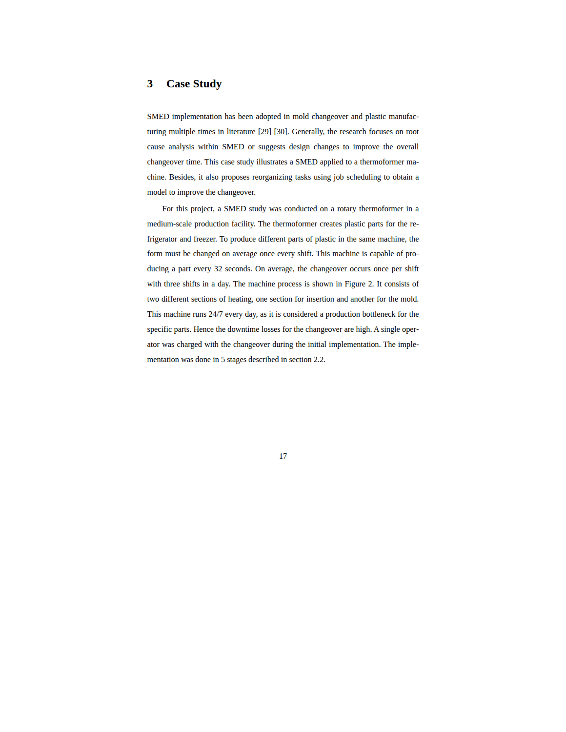3 Case Study
SMED implementation has been adopted in mold changeover and plastic manufacturing multiple times in literature [29] [30]. Generally, the research focuses on root cause analysis within SMED or suggests design changes to improve the overall changeover time. This case study illustrates a SMED applied to a thermoformer machine. Besides, it also proposes reorganizing tasks using job scheduling to obtain a model to improve the changeover.
For this project, a SMED study was conducted on a rotary thermoformer in a medium-scale production facility. The thermoformer creates plastic parts for the refrigerator and freezer. To produce different parts of plastic in the same machine, the form must be changed on average once every shift. This machine is capable of producing a part every 32 seconds. On average, the changeover occurs once per shift with three shifts in a day. The machine process is shown in Figure 2. It consists of two different sections of heating, one section for insertion and another for the mold. This machine runs 24/7 every day, as it is considered a production bottleneck for the specific parts. Hence the downtime losses for the changeover are high. A single operator was charged with the changeover during the initial implementation. The implementation was done in 5 stages described in section 2.2.
17